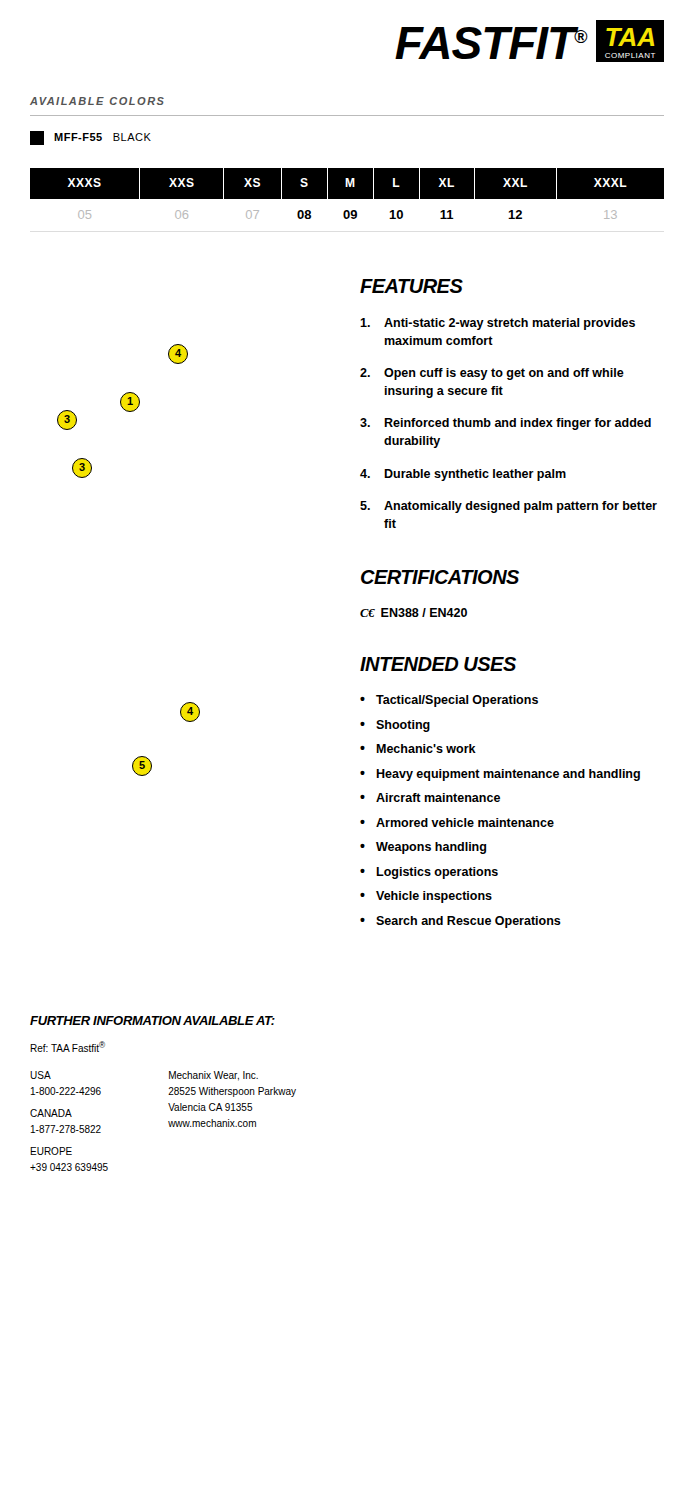FASTFIT®
TAA COMPLIANT
AVAILABLE COLORS
MFF-F55 BLACK
| XXXS | XXS | XS | S | M | L | XL | XXL | XXXL |
| --- | --- | --- | --- | --- | --- | --- | --- | --- |
| 05 | 06 | 07 | 08 | 09 | 10 | 11 | 12 | 13 |
4 1 3 3
4 5
FEATURES
Anti-static 2-way stretch material provides maximum comfort
Open cuff is easy to get on and off while insuring a secure fit
Reinforced thumb and index finger for added durability
Durable synthetic leather palm
Anatomically designed palm pattern for better fit
CERTIFICATIONS
C€EN388 / EN420
INTENDED USES
Tactical/Special Operations
Shooting
Mechanic's work
Heavy equipment maintenance and handling
Aircraft maintenance
Armored vehicle maintenance
Weapons handling
Logistics operations
Vehicle inspections
Search and Rescue Operations
FURTHER INFORMATION AVAILABLE AT:
Ref: TAA Fastfit®
USA
1-800-222-4296
CANADA
1-877-278-5822
EUROPE
+39 0423 639495
Mechanix Wear, Inc.
28525 Witherspoon Parkway
Valencia CA 91355
www.mechanix.com